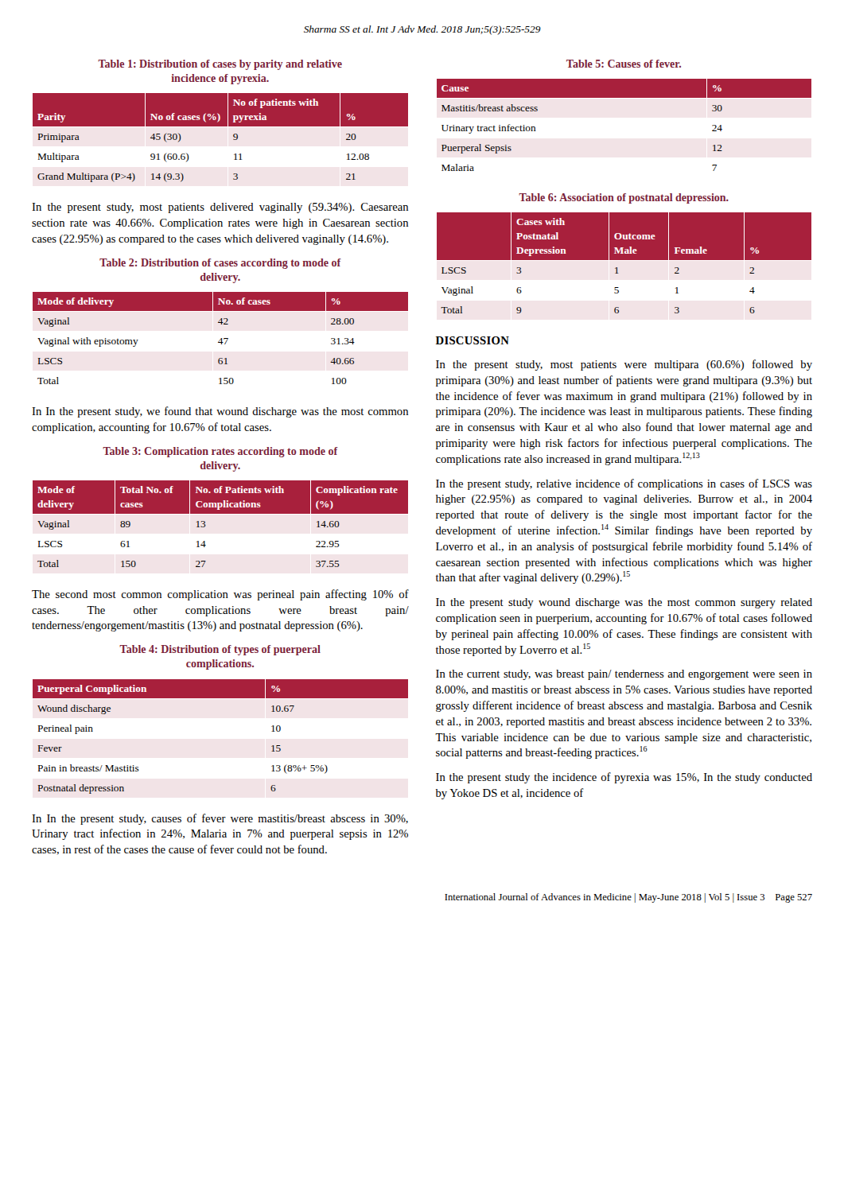Sharma SS et al. Int J Adv Med. 2018 Jun;5(3):525-529
Table 1: Distribution of cases by parity and relative
incidence of pyrexia.
| Parity | No of cases (%) | No of patients with pyrexia | % |
| --- | --- | --- | --- |
| Primipara | 45 (30) | 9 | 20 |
| Multipara | 91 (60.6) | 11 | 12.08 |
| Grand Multipara (P>4) | 14 (9.3) | 3 | 21 |
In the present study, most patients delivered vaginally (59.34%). Caesarean section rate was 40.66%. Complication rates were high in Caesarean section cases (22.95%) as compared to the cases which delivered vaginally (14.6%).
Table 2: Distribution of cases according to mode of
delivery.
| Mode of delivery | No. of cases | % |
| --- | --- | --- |
| Vaginal | 42 | 28.00 |
| Vaginal with episotomy | 47 | 31.34 |
| LSCS | 61 | 40.66 |
| Total | 150 | 100 |
In In the present study, we found that wound discharge was the most common complication, accounting for 10.67% of total cases.
Table 3: Complication rates according to mode of
delivery.
| Mode of delivery | Total No. of cases | No. of Patients with Complications | Complication rate (%) |
| --- | --- | --- | --- |
| Vaginal | 89 | 13 | 14.60 |
| LSCS | 61 | 14 | 22.95 |
| Total | 150 | 27 | 37.55 |
The second most common complication was perineal pain affecting 10% of cases. The other complications were breast pain/ tenderness/engorgement/mastitis (13%) and postnatal depression (6%).
Table 4: Distribution of types of puerperal
complications.
| Puerperal Complication | % |
| --- | --- |
| Wound discharge | 10.67 |
| Perineal pain | 10 |
| Fever | 15 |
| Pain in breasts/ Mastitis | 13 (8%+ 5%) |
| Postnatal depression | 6 |
In In the present study, causes of fever were mastitis/breast abscess in 30%, Urinary tract infection in 24%, Malaria in 7% and puerperal sepsis in 12% cases, in rest of the cases the cause of fever could not be found.
Table 5: Causes of fever.
| Cause | % |
| --- | --- |
| Mastitis/breast abscess | 30 |
| Urinary tract infection | 24 |
| Puerperal Sepsis | 12 |
| Malaria | 7 |
Table 6: Association of postnatal depression.
| | Cases with Postnatal Depression | Outcome Male | Female | % |
| --- | --- | --- | --- | --- |
| LSCS | 3 | 1 | 2 | 2 |
| Vaginal | 6 | 5 | 1 | 4 |
| Total | 9 | 6 | 3 | 6 |
DISCUSSION
In the present study, most patients were multipara (60.6%) followed by primipara (30%) and least number of patients were grand multipara (9.3%) but the incidence of fever was maximum in grand multipara (21%) followed by in primipara (20%). The incidence was least in multiparous patients. These finding are in consensus with Kaur et al who also found that lower maternal age and primiparity were high risk factors for infectious puerperal complications. The complications rate also increased in grand multipara.12,13
In the present study, relative incidence of complications in cases of LSCS was higher (22.95%) as compared to vaginal deliveries. Burrow et al., in 2004 reported that route of delivery is the single most important factor for the development of uterine infection.14 Similar findings have been reported by Loverro et al., in an analysis of postsurgical febrile morbidity found 5.14% of caesarean section presented with infectious complications which was higher than that after vaginal delivery (0.29%).15
In the present study wound discharge was the most common surgery related complication seen in puerperium, accounting for 10.67% of total cases followed by perineal pain affecting 10.00% of cases. These findings are consistent with those reported by Loverro et al.15
In the current study, was breast pain/ tenderness and engorgement were seen in 8.00%, and mastitis or breast abscess in 5% cases. Various studies have reported grossly different incidence of breast abscess and mastalgia. Barbosa and Cesnik et al., in 2003, reported mastitis and breast abscess incidence between 2 to 33%. This variable incidence can be due to various sample size and characteristic, social patterns and breast-feeding practices.16
In the present study the incidence of pyrexia was 15%, In the study conducted by Yokoe DS et al, incidence of
International Journal of Advances in Medicine | May-June 2018 | Vol 5 | Issue 3 Page 527